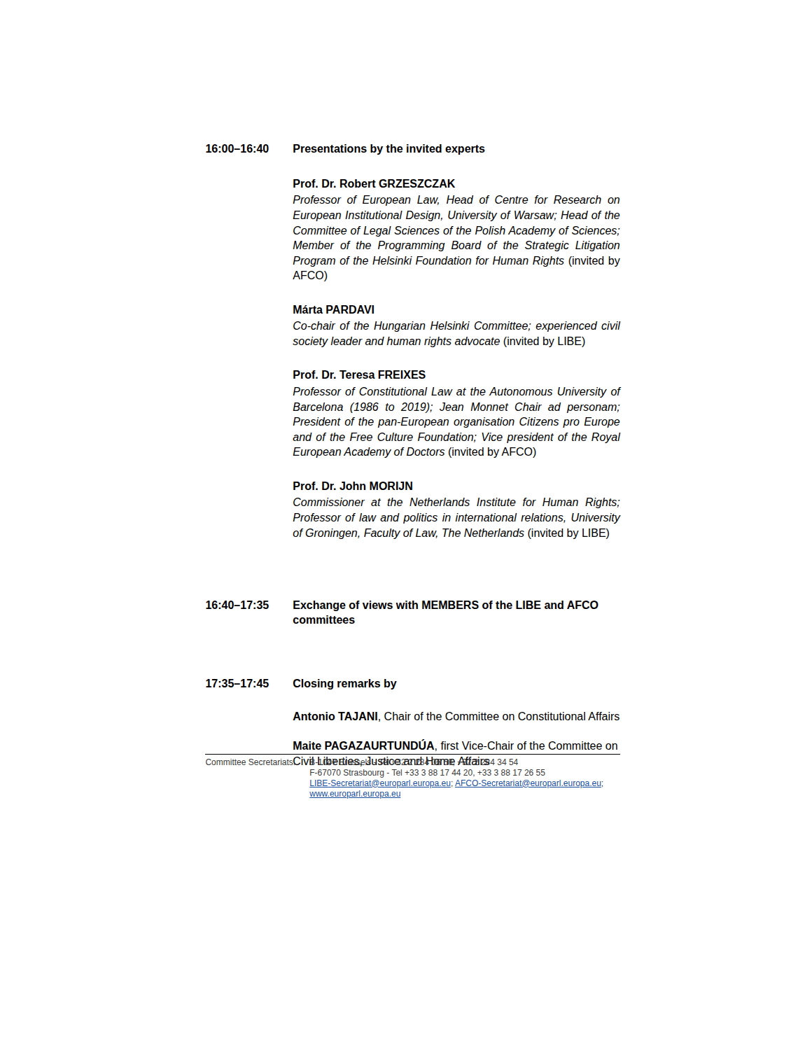16:00–16:40
Presentations by the invited experts
Prof. Dr. Robert GRZESZCZAK
Professor of European Law, Head of Centre for Research on European Institutional Design, University of Warsaw; Head of the Committee of Legal Sciences of the Polish Academy of Sciences; Member of the Programming Board of the Strategic Litigation Program of the Helsinki Foundation for Human Rights (invited by AFCO)
Márta PARDAVI
Co-chair of the Hungarian Helsinki Committee; experienced civil society leader and human rights advocate (invited by LIBE)
Prof. Dr. Teresa FREIXES
Professor of Constitutional Law at the Autonomous University of Barcelona (1986 to 2019); Jean Monnet Chair ad personam; President of the pan-European organisation Citizens pro Europe and of the Free Culture Foundation; Vice president of the Royal European Academy of Doctors (invited by AFCO)
Prof. Dr. John MORIJN
Commissioner at the Netherlands Institute for Human Rights; Professor of law and politics in international relations, University of Groningen, Faculty of Law, The Netherlands (invited by LIBE)
16:40–17:35
Exchange of views with MEMBERS of the LIBE and AFCO committees
17:35–17:45
Closing remarks by
Antonio TAJANI, Chair of the Committee on Constitutional Affairs
Maite PAGAZAURTUNDÚA, first Vice-Chair of the Committee on Civil Liberties, Justice and Home Affairs
Committee Secretariats: B-1047 Brussels - Tel +32 2 284 06 60, +32 2 284 34 54 F-67070 Strasbourg - Tel +33 3 88 17 44 20, +33 3 88 17 26 55 LIBE-Secretariat@europarl.europa.eu; AFCO-Secretariat@europarl.europa.eu; www.europarl.europa.eu